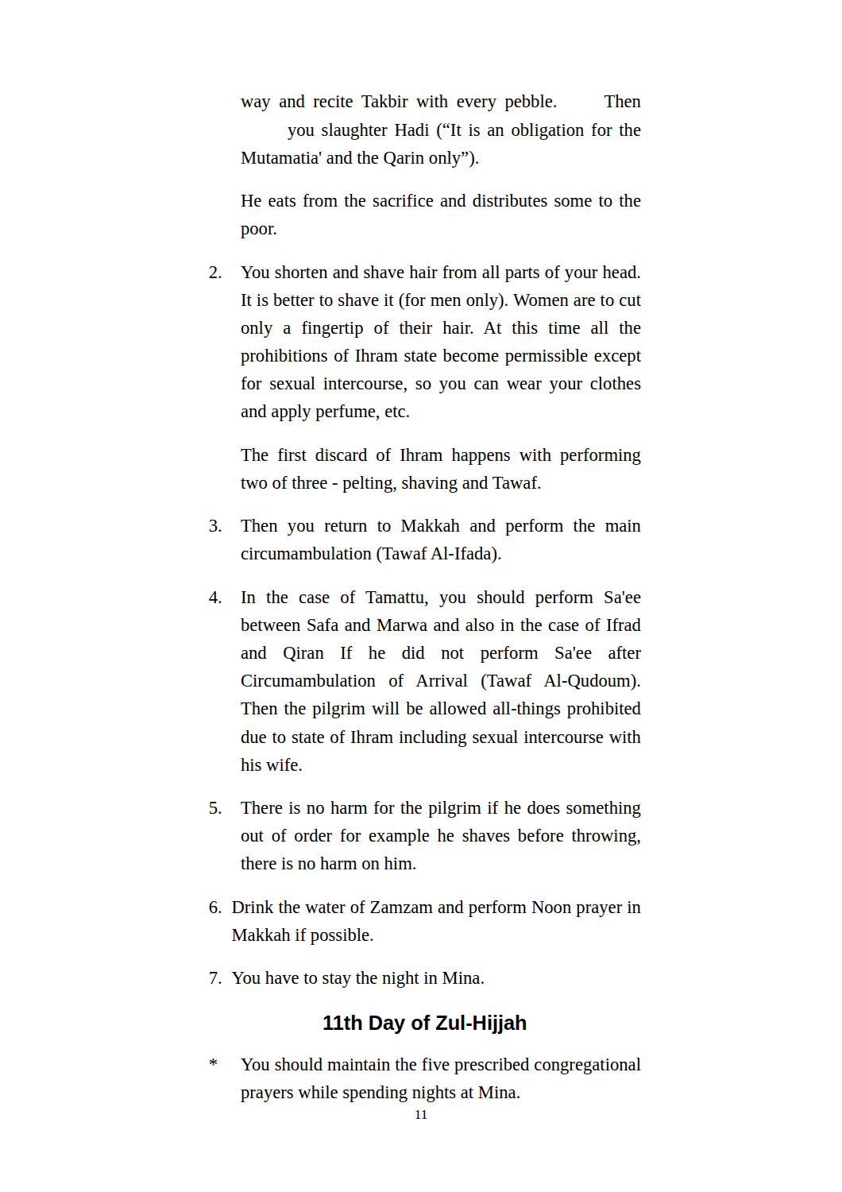way and recite Takbir with every pebble. Then you slaughter Hadi (“It is an obligation for the Mutamatia' and the Qarin only”).
He eats from the sacrifice and distributes some to the poor.
2. You shorten and shave hair from all parts of your head. It is better to shave it (for men only). Women are to cut only a fingertip of their hair. At this time all the prohibitions of Ihram state become permissible except for sexual intercourse, so you can wear your clothes and apply perfume, etc.
The first discard of Ihram happens with performing two of three - pelting, shaving and Tawaf.
3. Then you return to Makkah and perform the main circumambulation (Tawaf Al-Ifada).
4. In the case of Tamattu, you should perform Sa'ee between Safa and Marwa and also in the case of Ifrad and Qiran If he did not perform Sa'ee after Circumambulation of Arrival (Tawaf Al-Qudoum). Then the pilgrim will be allowed all-things prohibited due to state of Ihram including sexual intercourse with his wife.
5. There is no harm for the pilgrim if he does something out of order for example he shaves before throwing, there is no harm on him.
6. Drink the water of Zamzam and perform Noon prayer in Makkah if possible.
7. You have to stay the night in Mina.
11th Day of Zul-Hijjah
* You should maintain the five prescribed congregational prayers while spending nights at Mina.
11